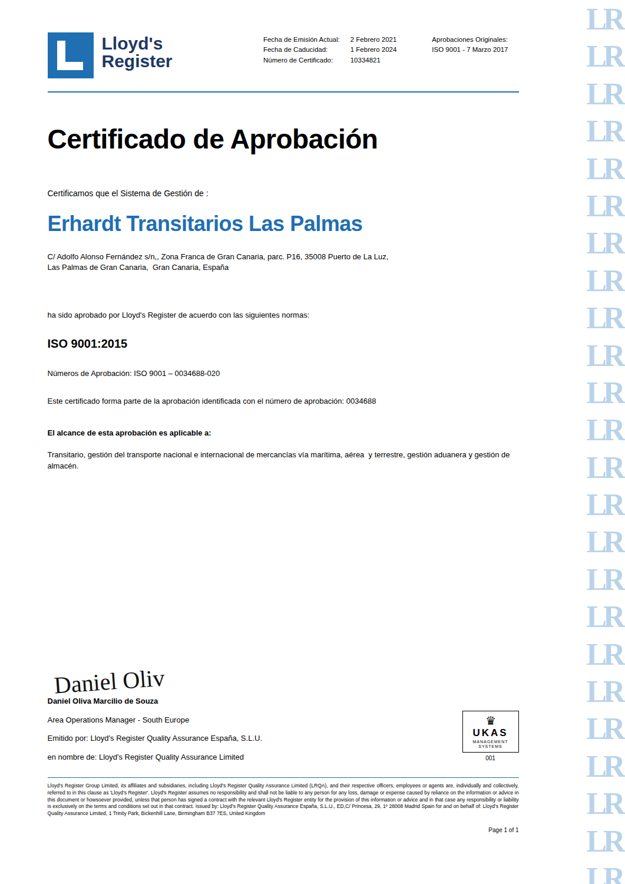LR LR LR LR LR LR LR LR LR LR LR LR LR LR LR LR LR LR LR LR LR LR LR LR
Lloyd's Register
| Fecha de Emisión Actual: | 2 Febrero 2021 | Aprobaciones Originales: |
| Fecha de Caducidad: | 1 Febrero 2024 | ISO 9001 - 7 Marzo 2017 |
| Número de Certificado: | 10334821 | |
Certificado de Aprobación
Certificamos que el Sistema de Gestión de :
Erhardt Transitarios Las Palmas
C/ Adolfo Alonso Fernández s/n,, Zona Franca de Gran Canaria, parc. P16, 35008 Puerto de La Luz,
Las Palmas de Gran Canaria, Gran Canaria, España
ha sido aprobado por Lloyd's Register de acuerdo con las siguientes normas:
ISO 9001:2015
Números de Aprobación: ISO 9001 – 0034688-020
Este certificado forma parte de la aprobación identificada con el número de aprobación: 0034688
El alcance de esta aprobación es aplicable a:
Transitario, gestión del transporte nacional e internacional de mercancías vía marítima, aérea y terrestre, gestión aduanera y gestión de almacén.
Daniel Oliv
Daniel Oliva Marcilio de Souza
Area Operations Manager - South Europe
Emitido por: Lloyd's Register Quality Assurance España, S.L.U.
en nombre de: Lloyd's Register Quality Assurance Limited
♛
UKAS
MANAGEMENT
SYSTEMS
001
Lloyd's Register Group Limited, its affiliates and subsidiaries, including Lloyd's Register Quality Assurance Limited (LRQA), and their respective officers, employees or agents are, individually and collectively, referred to in this clause as 'Lloyd's Register'. Lloyd's Register assumes no responsibility and shall not be liable to any person for any loss, damage or expense caused by reliance on the information or advice in this document or howsoever provided, unless that person has signed a contract with the relevant Lloyd's Register entity for the provision of this information or advice and in that case any responsibility or liability is exclusively on the terms and conditions set out in that contract. Issued by: Lloyd's Register Quality Assurance España, S.L.U., ED,C/ Princesa, 29, 1º 28008 Madrid Spain for and on behalf of: Lloyd's Register Quality Assurance Limited, 1 Trinity Park, Bickenhill Lane, Birmingham B37 7ES, United Kingdom
Page 1 of 1